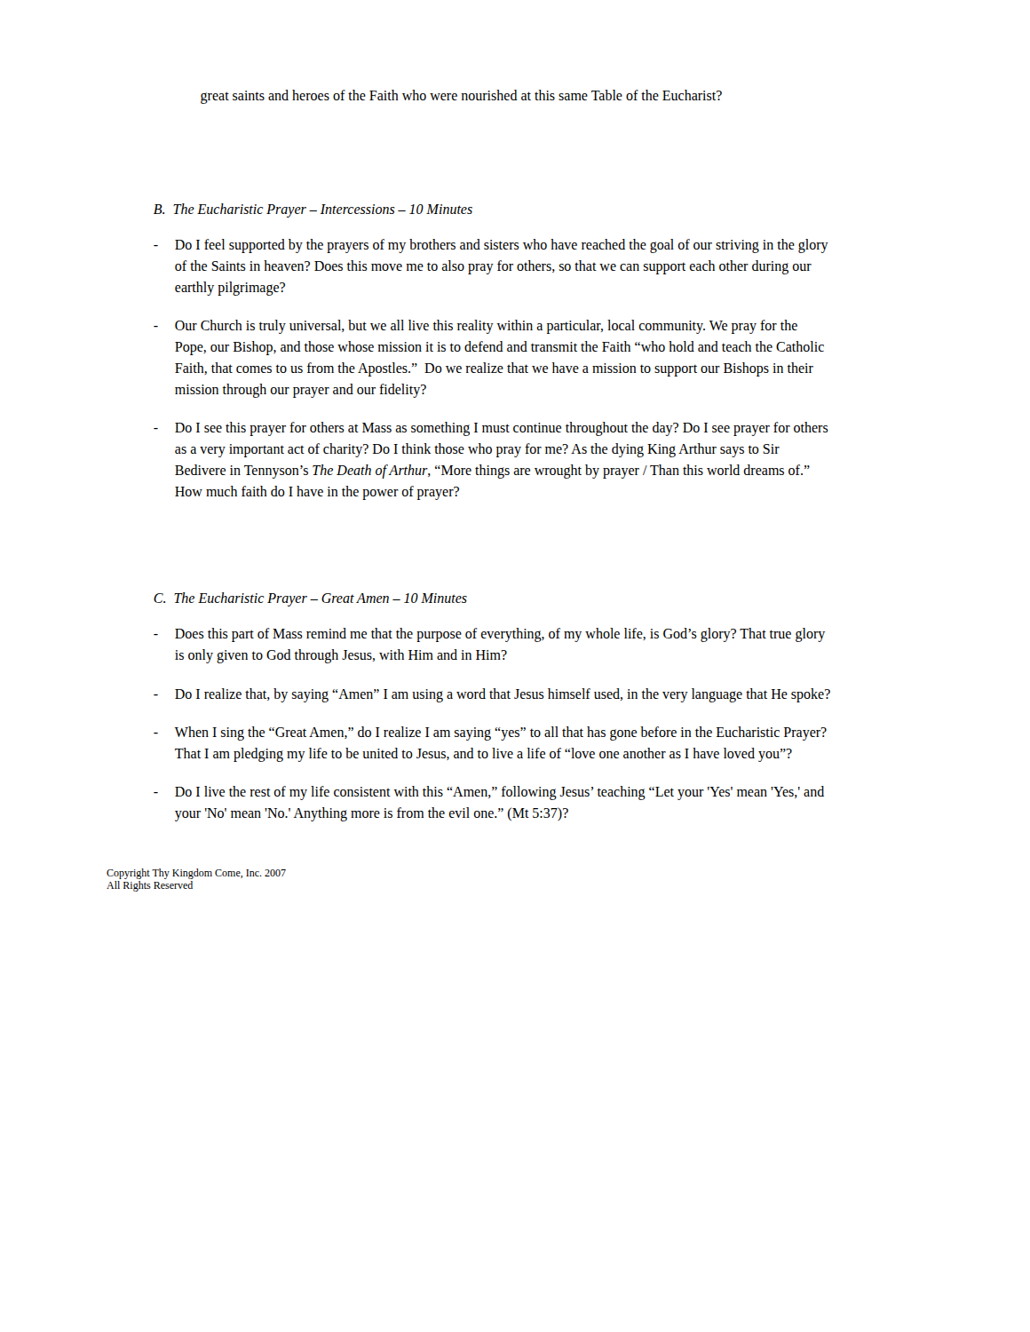great saints and heroes of the Faith who were nourished at this same Table of the Eucharist?
B. The Eucharistic Prayer – Intercessions – 10 Minutes
Do I feel supported by the prayers of my brothers and sisters who have reached the goal of our striving in the glory of the Saints in heaven? Does this move me to also pray for others, so that we can support each other during our earthly pilgrimage?
Our Church is truly universal, but we all live this reality within a particular, local community. We pray for the Pope, our Bishop, and those whose mission it is to defend and transmit the Faith “who hold and teach the Catholic Faith, that comes to us from the Apostles.” Do we realize that we have a mission to support our Bishops in their mission through our prayer and our fidelity?
Do I see this prayer for others at Mass as something I must continue throughout the day? Do I see prayer for others as a very important act of charity? Do I think those who pray for me? As the dying King Arthur says to Sir Bedivere in Tennyson’s The Death of Arthur, “More things are wrought by prayer / Than this world dreams of.” How much faith do I have in the power of prayer?
C. The Eucharistic Prayer – Great Amen – 10 Minutes
Does this part of Mass remind me that the purpose of everything, of my whole life, is God’s glory? That true glory is only given to God through Jesus, with Him and in Him?
Do I realize that, by saying “Amen” I am using a word that Jesus himself used, in the very language that He spoke?
When I sing the “Great Amen,” do I realize I am saying “yes” to all that has gone before in the Eucharistic Prayer? That I am pledging my life to be united to Jesus, and to live a life of “love one another as I have loved you”?
Do I live the rest of my life consistent with this “Amen,” following Jesus’ teaching “Let your 'Yes' mean 'Yes,' and your 'No' mean 'No.' Anything more is from the evil one.” (Mt 5:37)?
Copyright Thy Kingdom Come, Inc. 2007
All Rights Reserved